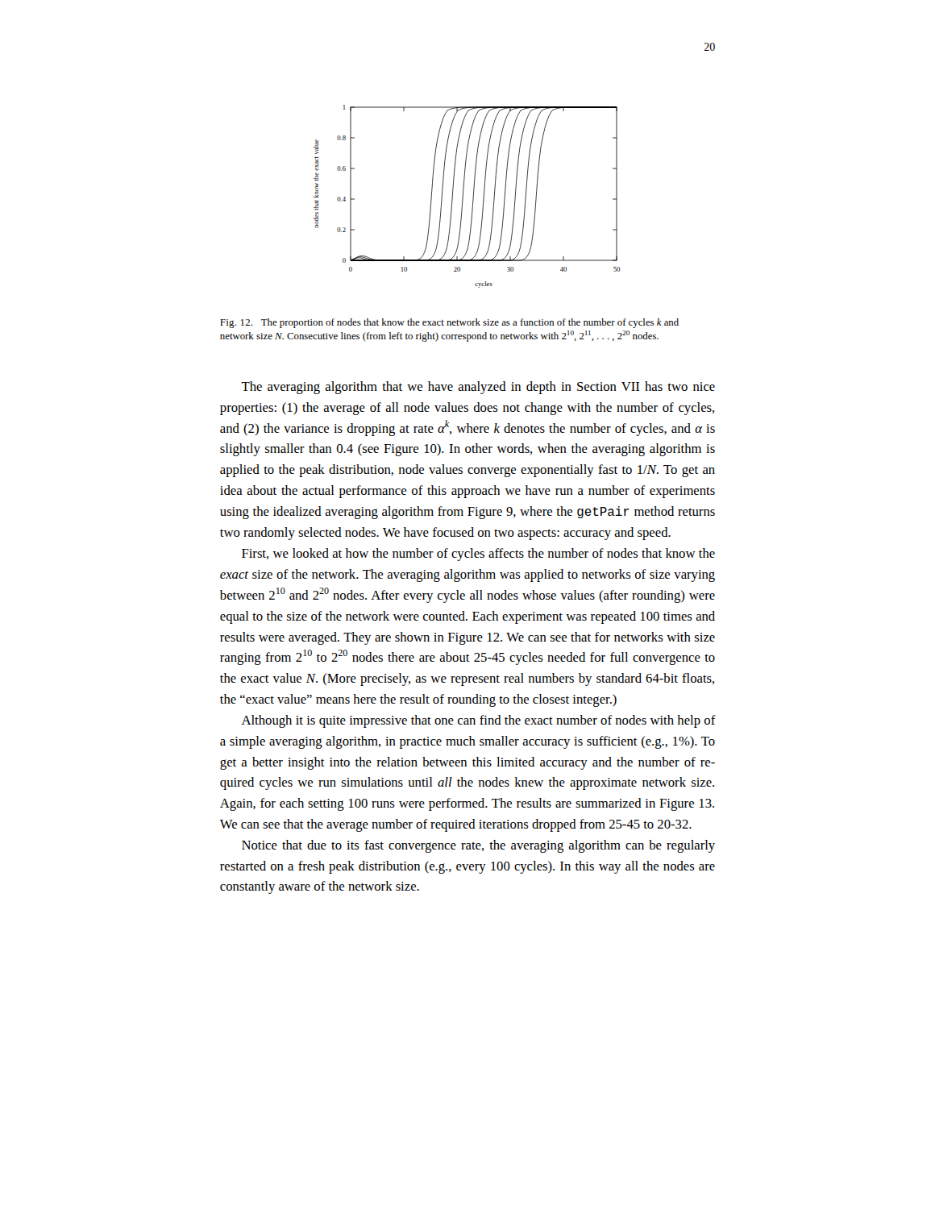20
0 0.2 0.4 0.6 0.8 1 0 10 20 30 40 50 cycles nodes that know the exact value
Fig. 12. The proportion of nodes that know the exact network size as a function of the number of cycles k and network size N. Consecutive lines (from left to right) correspond to networks with 210, 211, . . . , 220 nodes.
The averaging algorithm that we have analyzed in depth in Section VII has two nice properties: (1) the average of all node values does not change with the number of cycles, and (2) the variance is dropping at rate αk, where k denotes the number of cycles, and α is slightly smaller than 0.4 (see Figure 10). In other words, when the averaging algorithm is applied to the peak distribution, node values converge exponentially fast to 1/N. To get an idea about the actual performance of this approach we have run a number of experiments using the idealized averaging algorithm from Figure 9, where the getPair method returns two randomly selected nodes. We have focused on two aspects: accuracy and speed.
First, we looked at how the number of cycles affects the number of nodes that know the exact size of the network. The averaging algorithm was applied to networks of size varying between 210 and 220 nodes. After every cycle all nodes whose values (after rounding) were equal to the size of the network were counted. Each experiment was repeated 100 times and results were averaged. They are shown in Figure 12. We can see that for networks with size ranging from 210 to 220 nodes there are about 25-45 cycles needed for full convergence to the exact value N. (More precisely, as we represent real numbers by standard 64-bit floats, the “exact value” means here the result of rounding to the closest integer.)
Although it is quite impressive that one can find the exact number of nodes with help of a simple averaging algorithm, in practice much smaller accuracy is sufficient (e.g., 1%). To get a better insight into the relation between this limited accuracy and the number of required cycles we run simulations until all the nodes knew the approximate network size. Again, for each setting 100 runs were performed. The results are summarized in Figure 13. We can see that the average number of required iterations dropped from 25-45 to 20-32.
Notice that due to its fast convergence rate, the averaging algorithm can be regularly restarted on a fresh peak distribution (e.g., every 100 cycles). In this way all the nodes are constantly aware of the network size.